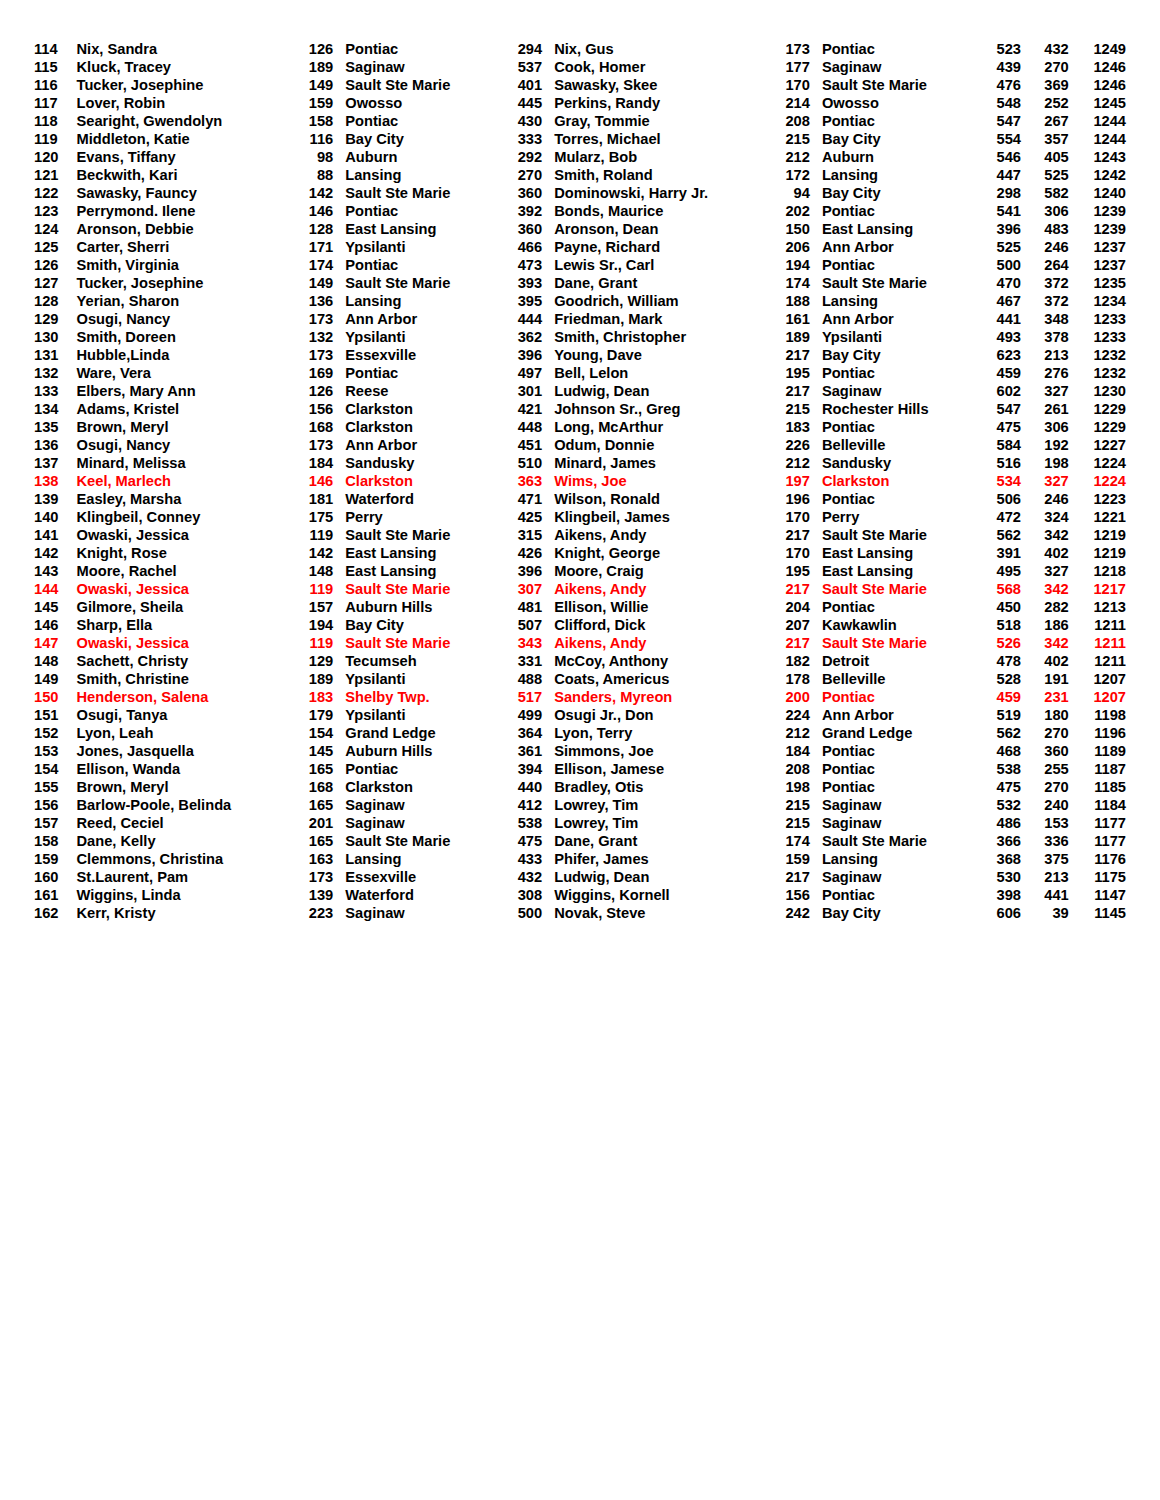| 114 | Nix, Sandra | 126 | Pontiac | 294 | Nix, Gus | 173 | Pontiac | 523 | 432 | 1249 |
| 115 | Kluck, Tracey | 189 | Saginaw | 537 | Cook, Homer | 177 | Saginaw | 439 | 270 | 1246 |
| 116 | Tucker, Josephine | 149 | Sault Ste Marie | 401 | Sawasky, Skee | 170 | Sault Ste Marie | 476 | 369 | 1246 |
| 117 | Lover, Robin | 159 | Owosso | 445 | Perkins, Randy | 214 | Owosso | 548 | 252 | 1245 |
| 118 | Searight, Gwendolyn | 158 | Pontiac | 430 | Gray, Tommie | 208 | Pontiac | 547 | 267 | 1244 |
| 119 | Middleton, Katie | 116 | Bay City | 333 | Torres, Michael | 215 | Bay City | 554 | 357 | 1244 |
| 120 | Evans, Tiffany | 98 | Auburn | 292 | Mularz, Bob | 212 | Auburn | 546 | 405 | 1243 |
| 121 | Beckwith, Kari | 88 | Lansing | 270 | Smith, Roland | 172 | Lansing | 447 | 525 | 1242 |
| 122 | Sawasky, Fauncy | 142 | Sault Ste Marie | 360 | Dominowski, Harry Jr. | 94 | Bay City | 298 | 582 | 1240 |
| 123 | Perrymond. Ilene | 146 | Pontiac | 392 | Bonds, Maurice | 202 | Pontiac | 541 | 306 | 1239 |
| 124 | Aronson, Debbie | 128 | East Lansing | 360 | Aronson, Dean | 150 | East Lansing | 396 | 483 | 1239 |
| 125 | Carter, Sherri | 171 | Ypsilanti | 466 | Payne, Richard | 206 | Ann Arbor | 525 | 246 | 1237 |
| 126 | Smith, Virginia | 174 | Pontiac | 473 | Lewis Sr., Carl | 194 | Pontiac | 500 | 264 | 1237 |
| 127 | Tucker, Josephine | 149 | Sault Ste Marie | 393 | Dane, Grant | 174 | Sault Ste Marie | 470 | 372 | 1235 |
| 128 | Yerian, Sharon | 136 | Lansing | 395 | Goodrich, William | 188 | Lansing | 467 | 372 | 1234 |
| 129 | Osugi, Nancy | 173 | Ann Arbor | 444 | Friedman, Mark | 161 | Ann Arbor | 441 | 348 | 1233 |
| 130 | Smith, Doreen | 132 | Ypsilanti | 362 | Smith, Christopher | 189 | Ypsilanti | 493 | 378 | 1233 |
| 131 | Hubble,Linda | 173 | Essexville | 396 | Young, Dave | 217 | Bay City | 623 | 213 | 1232 |
| 132 | Ware, Vera | 169 | Pontiac | 497 | Bell, Lelon | 195 | Pontiac | 459 | 276 | 1232 |
| 133 | Elbers, Mary Ann | 126 | Reese | 301 | Ludwig, Dean | 217 | Saginaw | 602 | 327 | 1230 |
| 134 | Adams, Kristel | 156 | Clarkston | 421 | Johnson Sr., Greg | 215 | Rochester Hills | 547 | 261 | 1229 |
| 135 | Brown, Meryl | 168 | Clarkston | 448 | Long, McArthur | 183 | Pontiac | 475 | 306 | 1229 |
| 136 | Osugi, Nancy | 173 | Ann Arbor | 451 | Odum, Donnie | 226 | Belleville | 584 | 192 | 1227 |
| 137 | Minard, Melissa | 184 | Sandusky | 510 | Minard, James | 212 | Sandusky | 516 | 198 | 1224 |
| 138 | Keel, Marlech | 146 | Clarkston | 363 | Wims, Joe | 197 | Clarkston | 534 | 327 | 1224 |
| 139 | Easley, Marsha | 181 | Waterford | 471 | Wilson, Ronald | 196 | Pontiac | 506 | 246 | 1223 |
| 140 | Klingbeil, Conney | 175 | Perry | 425 | Klingbeil, James | 170 | Perry | 472 | 324 | 1221 |
| 141 | Owaski, Jessica | 119 | Sault Ste Marie | 315 | Aikens, Andy | 217 | Sault Ste Marie | 562 | 342 | 1219 |
| 142 | Knight, Rose | 142 | East Lansing | 426 | Knight, George | 170 | East Lansing | 391 | 402 | 1219 |
| 143 | Moore, Rachel | 148 | East Lansing | 396 | Moore, Craig | 195 | East Lansing | 495 | 327 | 1218 |
| 144 | Owaski, Jessica | 119 | Sault Ste Marie | 307 | Aikens, Andy | 217 | Sault Ste Marie | 568 | 342 | 1217 |
| 145 | Gilmore, Sheila | 157 | Auburn Hills | 481 | Ellison, Willie | 204 | Pontiac | 450 | 282 | 1213 |
| 146 | Sharp, Ella | 194 | Bay City | 507 | Clifford, Dick | 207 | Kawkawlin | 518 | 186 | 1211 |
| 147 | Owaski, Jessica | 119 | Sault Ste Marie | 343 | Aikens, Andy | 217 | Sault Ste Marie | 526 | 342 | 1211 |
| 148 | Sachett, Christy | 129 | Tecumseh | 331 | McCoy, Anthony | 182 | Detroit | 478 | 402 | 1211 |
| 149 | Smith, Christine | 189 | Ypsilanti | 488 | Coats, Americus | 178 | Belleville | 528 | 191 | 1207 |
| 150 | Henderson, Salena | 183 | Shelby Twp. | 517 | Sanders, Myreon | 200 | Pontiac | 459 | 231 | 1207 |
| 151 | Osugi, Tanya | 179 | Ypsilanti | 499 | Osugi Jr., Don | 224 | Ann Arbor | 519 | 180 | 1198 |
| 152 | Lyon, Leah | 154 | Grand Ledge | 364 | Lyon, Terry | 212 | Grand Ledge | 562 | 270 | 1196 |
| 153 | Jones, Jasquella | 145 | Auburn Hills | 361 | Simmons, Joe | 184 | Pontiac | 468 | 360 | 1189 |
| 154 | Ellison, Wanda | 165 | Pontiac | 394 | Ellison, Jamese | 208 | Pontiac | 538 | 255 | 1187 |
| 155 | Brown, Meryl | 168 | Clarkston | 440 | Bradley, Otis | 198 | Pontiac | 475 | 270 | 1185 |
| 156 | Barlow-Poole, Belinda | 165 | Saginaw | 412 | Lowrey, Tim | 215 | Saginaw | 532 | 240 | 1184 |
| 157 | Reed, Ceciel | 201 | Saginaw | 538 | Lowrey, Tim | 215 | Saginaw | 486 | 153 | 1177 |
| 158 | Dane, Kelly | 165 | Sault Ste Marie | 475 | Dane, Grant | 174 | Sault Ste Marie | 366 | 336 | 1177 |
| 159 | Clemmons, Christina | 163 | Lansing | 433 | Phifer, James | 159 | Lansing | 368 | 375 | 1176 |
| 160 | St.Laurent, Pam | 173 | Essexville | 432 | Ludwig, Dean | 217 | Saginaw | 530 | 213 | 1175 |
| 161 | Wiggins, Linda | 139 | Waterford | 308 | Wiggins, Kornell | 156 | Pontiac | 398 | 441 | 1147 |
| 162 | Kerr, Kristy | 223 | Saginaw | 500 | Novak, Steve | 242 | Bay City | 606 | 39 | 1145 |